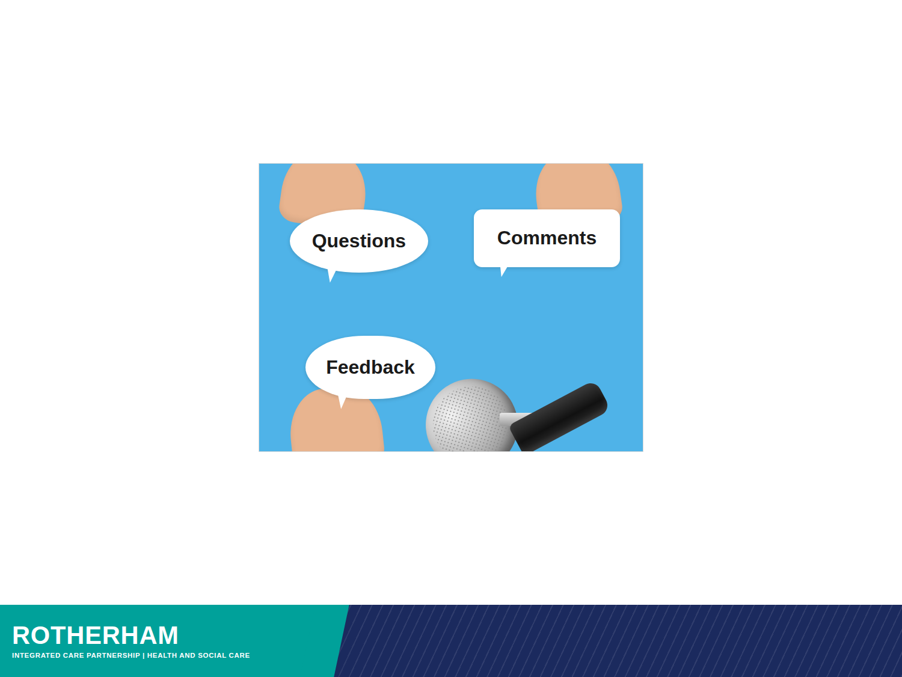Questions, Comments and Feedback
Questions Comments Feedback
Questions, Comments, Feedback
ROTHERHAM
Integrated Care Partnership | Health and Social Care